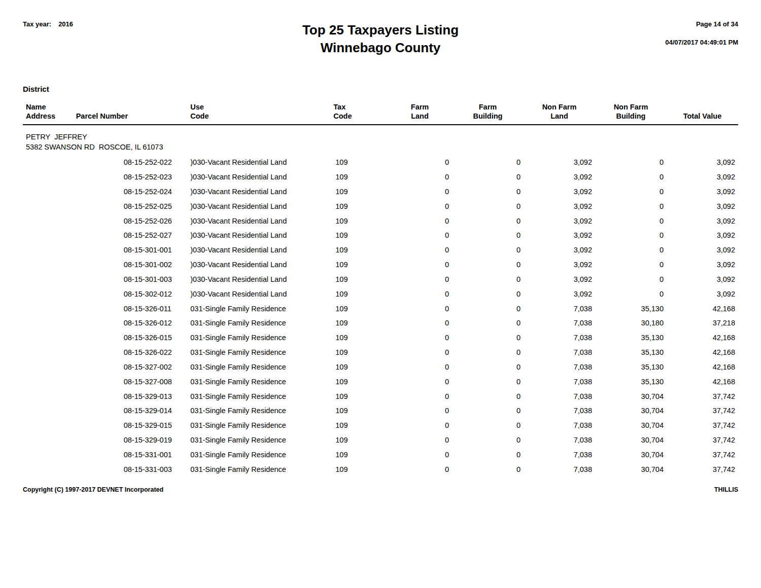Tax year:2016
Top 25 Taxpayers Listing
Winnebago County
Page 14 of 34
04/07/2017 04:49:01 PM
District
| Name Address | Parcel Number | Use Code | Tax Code | Farm Land | Farm Building | Non Farm Land | Non Farm Building | Total Value |
| --- | --- | --- | --- | --- | --- | --- | --- | --- |
| PETRY JEFFREY |
| 5382 SWANSON RD ROSCOE, IL 61073 |
| | 08-15-252-022 | )030-Vacant Residential Land | 109 | 0 | 0 | 3,092 | 0 | 3,092 |
| | 08-15-252-023 | )030-Vacant Residential Land | 109 | 0 | 0 | 3,092 | 0 | 3,092 |
| | 08-15-252-024 | )030-Vacant Residential Land | 109 | 0 | 0 | 3,092 | 0 | 3,092 |
| | 08-15-252-025 | )030-Vacant Residential Land | 109 | 0 | 0 | 3,092 | 0 | 3,092 |
| | 08-15-252-026 | )030-Vacant Residential Land | 109 | 0 | 0 | 3,092 | 0 | 3,092 |
| | 08-15-252-027 | )030-Vacant Residential Land | 109 | 0 | 0 | 3,092 | 0 | 3,092 |
| | 08-15-301-001 | )030-Vacant Residential Land | 109 | 0 | 0 | 3,092 | 0 | 3,092 |
| | 08-15-301-002 | )030-Vacant Residential Land | 109 | 0 | 0 | 3,092 | 0 | 3,092 |
| | 08-15-301-003 | )030-Vacant Residential Land | 109 | 0 | 0 | 3,092 | 0 | 3,092 |
| | 08-15-302-012 | )030-Vacant Residential Land | 109 | 0 | 0 | 3,092 | 0 | 3,092 |
| | 08-15-326-011 | 031-Single Family Residence | 109 | 0 | 0 | 7,038 | 35,130 | 42,168 |
| | 08-15-326-012 | 031-Single Family Residence | 109 | 0 | 0 | 7,038 | 30,180 | 37,218 |
| | 08-15-326-015 | 031-Single Family Residence | 109 | 0 | 0 | 7,038 | 35,130 | 42,168 |
| | 08-15-326-022 | 031-Single Family Residence | 109 | 0 | 0 | 7,038 | 35,130 | 42,168 |
| | 08-15-327-002 | 031-Single Family Residence | 109 | 0 | 0 | 7,038 | 35,130 | 42,168 |
| | 08-15-327-008 | 031-Single Family Residence | 109 | 0 | 0 | 7,038 | 35,130 | 42,168 |
| | 08-15-329-013 | 031-Single Family Residence | 109 | 0 | 0 | 7,038 | 30,704 | 37,742 |
| | 08-15-329-014 | 031-Single Family Residence | 109 | 0 | 0 | 7,038 | 30,704 | 37,742 |
| | 08-15-329-015 | 031-Single Family Residence | 109 | 0 | 0 | 7,038 | 30,704 | 37,742 |
| | 08-15-329-019 | 031-Single Family Residence | 109 | 0 | 0 | 7,038 | 30,704 | 37,742 |
| | 08-15-331-001 | 031-Single Family Residence | 109 | 0 | 0 | 7,038 | 30,704 | 37,742 |
| | 08-15-331-003 | 031-Single Family Residence | 109 | 0 | 0 | 7,038 | 30,704 | 37,742 |
Copyright (C) 1997-2017 DEVNET Incorporated
THILLIS